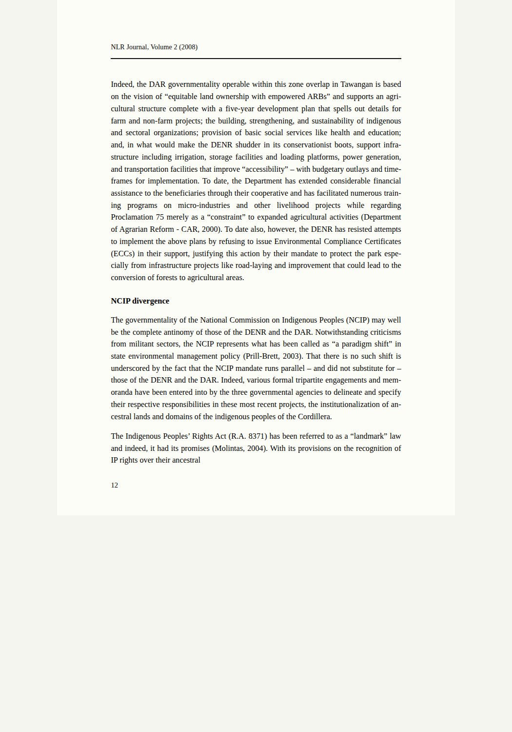NLR Journal, Volume 2 (2008)
Indeed, the DAR governmentality operable within this zone overlap in Tawangan is based on the vision of “equitable land ownership with empowered ARBs” and supports an agricultural structure complete with a five-year development plan that spells out details for farm and non-farm projects; the building, strengthening, and sustainability of indigenous and sectoral organizations; provision of basic social services like health and education; and, in what would make the DENR shudder in its conservationist boots, support infrastructure including irrigation, storage facilities and loading platforms, power generation, and transportation facilities that improve “accessibility” – with budgetary outlays and timeframes for implementation. To date, the Department has extended considerable financial assistance to the beneficiaries through their cooperative and has facilitated numerous training programs on micro-industries and other livelihood projects while regarding Proclamation 75 merely as a “constraint” to expanded agricultural activities (Department of Agrarian Reform - CAR, 2000). To date also, however, the DENR has resisted attempts to implement the above plans by refusing to issue Environmental Compliance Certificates (ECCs) in their support, justifying this action by their mandate to protect the park especially from infrastructure projects like road-laying and improvement that could lead to the conversion of forests to agricultural areas.
NCIP divergence
The governmentality of the National Commission on Indigenous Peoples (NCIP) may well be the complete antinomy of those of the DENR and the DAR. Notwithstanding criticisms from militant sectors, the NCIP represents what has been called as “a paradigm shift” in state environmental management policy (Prill-Brett, 2003). That there is no such shift is underscored by the fact that the NCIP mandate runs parallel – and did not substitute for – those of the DENR and the DAR. Indeed, various formal tripartite engagements and memoranda have been entered into by the three governmental agencies to delineate and specify their respective responsibilities in these most recent projects, the institutionalization of ancestral lands and domains of the indigenous peoples of the Cordillera.
The Indigenous Peoples’ Rights Act (R.A. 8371) has been referred to as a “landmark” law and indeed, it had its promises (Molintas, 2004). With its provisions on the recognition of IP rights over their ancestral
12